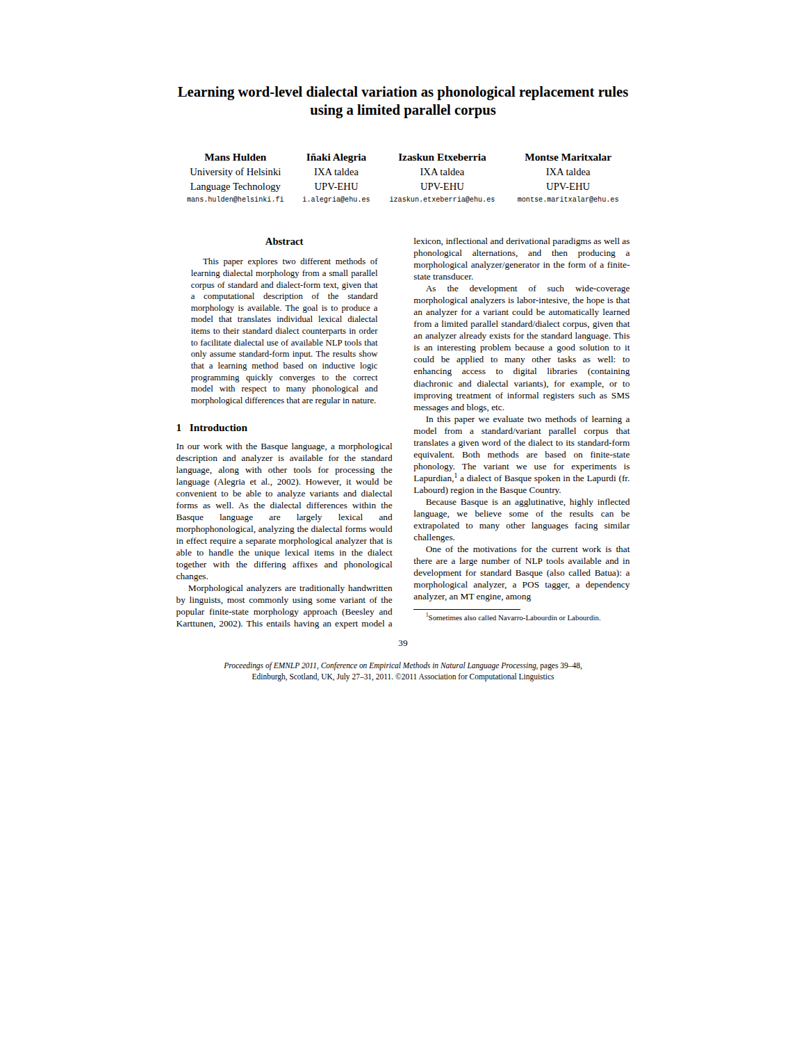Learning word-level dialectal variation as phonological replacement rules
using a limited parallel corpus
| Mans Hulden University of Helsinki Language Technology mans.hulden@helsinki.fi | Iñaki Alegria IXA taldea UPV-EHU i.alegria@ehu.es | Izaskun Etxeberria IXA taldea UPV-EHU izaskun.etxeberria@ehu.es | Montse Maritxalar IXA taldea UPV-EHU montse.maritxalar@ehu.es |
Abstract
This paper explores two different methods of learning dialectal morphology from a small parallel corpus of standard and dialect-form text, given that a computational description of the standard morphology is available. The goal is to produce a model that translates individual lexical dialectal items to their standard dialect counterparts in order to facilitate dialectal use of available NLP tools that only assume standard-form input. The results show that a learning method based on inductive logic programming quickly converges to the correct model with respect to many phonological and morphological differences that are regular in nature.
1 Introduction
In our work with the Basque language, a morphological description and analyzer is available for the standard language, along with other tools for processing the language (Alegria et al., 2002). However, it would be convenient to be able to analyze variants and dialectal forms as well. As the dialectal differences within the Basque language are largely lexical and morphophonological, analyzing the dialectal forms would in effect require a separate morphological analyzer that is able to handle the unique lexical items in the dialect together with the differing affixes and phonological changes.
Morphological analyzers are traditionally handwritten by linguists, most commonly using some variant of the popular finite-state morphology approach (Beesley and Karttunen, 2002). This entails having an expert model a lexicon, inflectional and derivational paradigms as well as phonological alternations, and then producing a morphological analyzer/generator in the form of a finite-state transducer.
As the development of such wide-coverage morphological analyzers is labor-intesive, the hope is that an analyzer for a variant could be automatically learned from a limited parallel standard/dialect corpus, given that an analyzer already exists for the standard language. This is an interesting problem because a good solution to it could be applied to many other tasks as well: to enhancing access to digital libraries (containing diachronic and dialectal variants), for example, or to improving treatment of informal registers such as SMS messages and blogs, etc.
In this paper we evaluate two methods of learning a model from a standard/variant parallel corpus that translates a given word of the dialect to its standard-form equivalent. Both methods are based on finite-state phonology. The variant we use for experiments is Lapurdian,1 a dialect of Basque spoken in the Lapurdi (fr. Labourd) region in the Basque Country.
Because Basque is an agglutinative, highly inflected language, we believe some of the results can be extrapolated to many other languages facing similar challenges.
One of the motivations for the current work is that there are a large number of NLP tools available and in development for standard Basque (also called Batua): a morphological analyzer, a POS tagger, a dependency analyzer, an MT engine, among
1Sometimes also called Navarro-Labourdin or Labourdin.
39
Proceedings of EMNLP 2011, Conference on Empirical Methods in Natural Language Processing, pages 39–48,
Edinburgh, Scotland, UK, July 27–31, 2011. ©2011 Association for Computational Linguistics